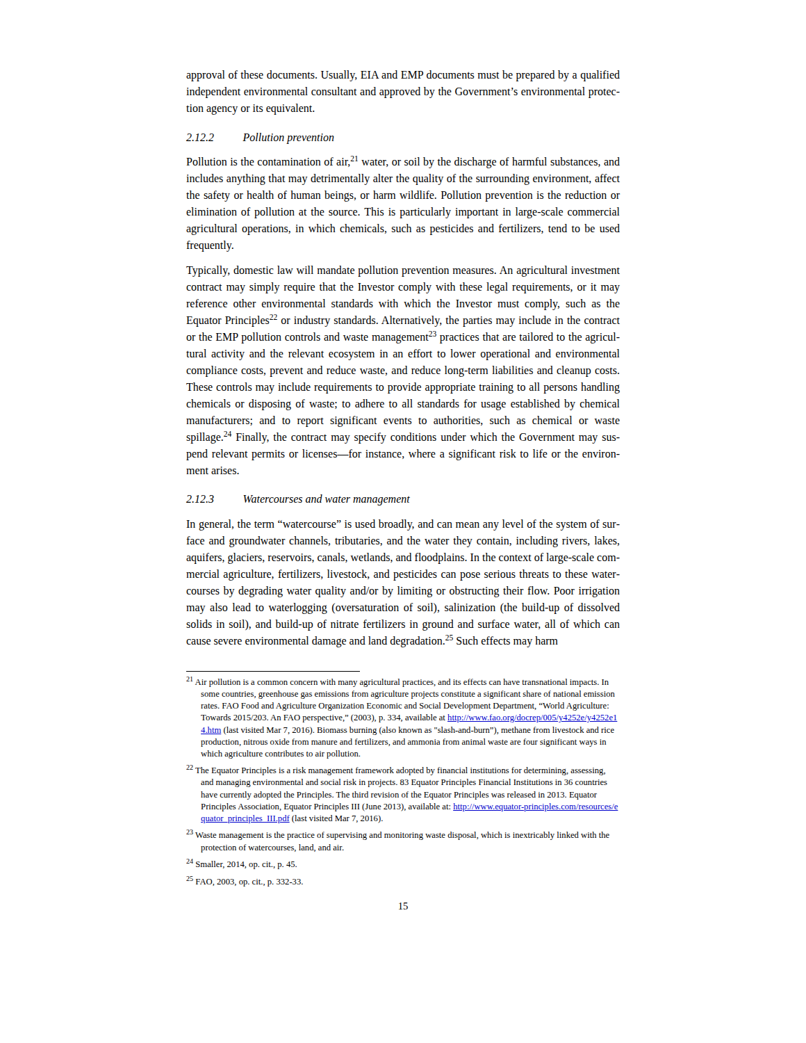approval of these documents. Usually, EIA and EMP documents must be prepared by a qualified independent environmental consultant and approved by the Government’s environmental protection agency or its equivalent.
2.12.2 Pollution prevention
Pollution is the contamination of air,21 water, or soil by the discharge of harmful substances, and includes anything that may detrimentally alter the quality of the surrounding environment, affect the safety or health of human beings, or harm wildlife. Pollution prevention is the reduction or elimination of pollution at the source. This is particularly important in large-scale commercial agricultural operations, in which chemicals, such as pesticides and fertilizers, tend to be used frequently.
Typically, domestic law will mandate pollution prevention measures. An agricultural investment contract may simply require that the Investor comply with these legal requirements, or it may reference other environmental standards with which the Investor must comply, such as the Equator Principles22 or industry standards. Alternatively, the parties may include in the contract or the EMP pollution controls and waste management23 practices that are tailored to the agricultural activity and the relevant ecosystem in an effort to lower operational and environmental compliance costs, prevent and reduce waste, and reduce long-term liabilities and cleanup costs. These controls may include requirements to provide appropriate training to all persons handling chemicals or disposing of waste; to adhere to all standards for usage established by chemical manufacturers; and to report significant events to authorities, such as chemical or waste spillage.24 Finally, the contract may specify conditions under which the Government may suspend relevant permits or licenses—for instance, where a significant risk to life or the environment arises.
2.12.3 Watercourses and water management
In general, the term “watercourse” is used broadly, and can mean any level of the system of surface and groundwater channels, tributaries, and the water they contain, including rivers, lakes, aquifers, glaciers, reservoirs, canals, wetlands, and floodplains. In the context of large-scale commercial agriculture, fertilizers, livestock, and pesticides can pose serious threats to these watercourses by degrading water quality and/or by limiting or obstructing their flow. Poor irrigation may also lead to waterlogging (oversaturation of soil), salinization (the build-up of dissolved solids in soil), and build-up of nitrate fertilizers in ground and surface water, all of which can cause severe environmental damage and land degradation.25 Such effects may harm
21 Air pollution is a common concern with many agricultural practices, and its effects can have transnational impacts. In some countries, greenhouse gas emissions from agriculture projects constitute a significant share of national emission rates. FAO Food and Agriculture Organization Economic and Social Development Department, “World Agriculture: Towards 2015/203. An FAO perspective,” (2003), p. 334, available at http://www.fao.org/docrep/005/y4252e/y4252e14.htm (last visited Mar 7, 2016). Biomass burning (also known as "slash-and-burn”), methane from livestock and rice production, nitrous oxide from manure and fertilizers, and ammonia from animal waste are four significant ways in which agriculture contributes to air pollution.
22 The Equator Principles is a risk management framework adopted by financial institutions for determining, assessing, and managing environmental and social risk in projects. 83 Equator Principles Financial Institutions in 36 countries have currently adopted the Principles. The third revision of the Equator Principles was released in 2013. Equator Principles Association, Equator Principles III (June 2013), available at: http://www.equator-principles.com/resources/equator_principles_III.pdf (last visited Mar 7, 2016).
23 Waste management is the practice of supervising and monitoring waste disposal, which is inextricably linked with the protection of watercourses, land, and air.
24 Smaller, 2014, op. cit., p. 45.
25 FAO, 2003, op. cit., p. 332-33.
15